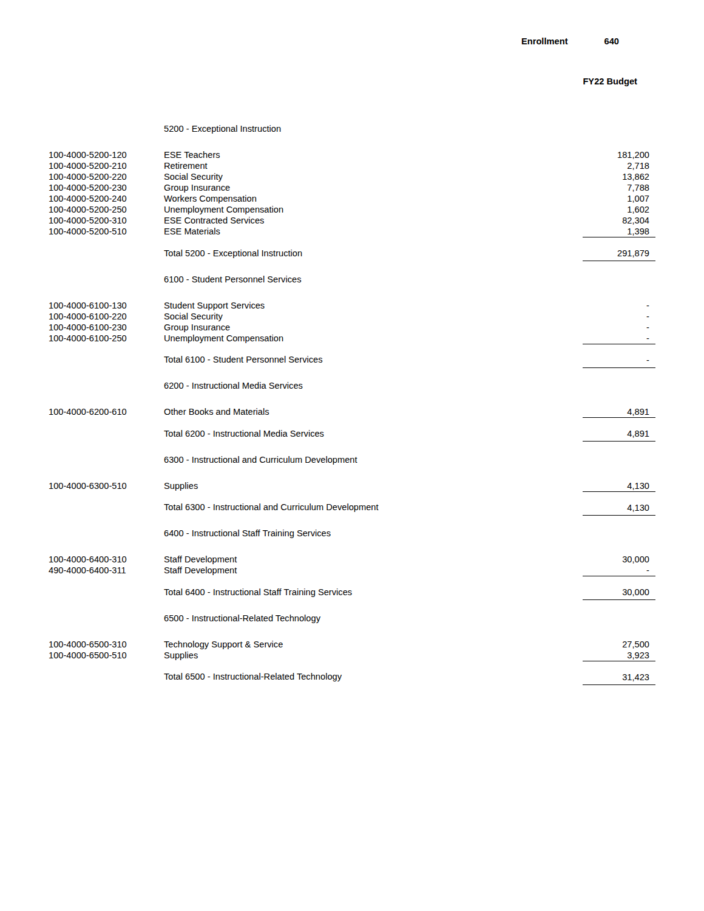Enrollment 640
FY22 Budget
| | | 5200 - Exceptional Instruction | |
| 100-4000-5200-120 | | ESE Teachers | 181,200 |
| 100-4000-5200-210 | | Retirement | 2,718 |
| 100-4000-5200-220 | | Social Security | 13,862 |
| 100-4000-5200-230 | | Group Insurance | 7,788 |
| 100-4000-5200-240 | | Workers Compensation | 1,007 |
| 100-4000-5200-250 | | Unemployment Compensation | 1,602 |
| 100-4000-5200-310 | | ESE Contracted Services | 82,304 |
| 100-4000-5200-510 | | ESE Materials | 1,398 |
| | | Total 5200 - Exceptional Instruction | 291,879 |
| | | 6100 - Student Personnel Services | |
| 100-4000-6100-130 | | Student Support Services | - |
| 100-4000-6100-220 | | Social Security | - |
| 100-4000-6100-230 | | Group Insurance | - |
| 100-4000-6100-250 | | Unemployment Compensation | - |
| | | Total 6100 - Student Personnel Services | - |
| | | 6200 - Instructional Media Services | |
| 100-4000-6200-610 | | Other Books and Materials | 4,891 |
| | | Total 6200 - Instructional Media Services | 4,891 |
| | | 6300 - Instructional and Curriculum Development | |
| 100-4000-6300-510 | | Supplies | 4,130 |
| | | Total 6300 - Instructional and Curriculum Development | 4,130 |
| | | 6400 - Instructional Staff Training Services | |
| 100-4000-6400-310 | | Staff Development | 30,000 |
| 490-4000-6400-311 | | Staff Development | - |
| | | Total 6400 - Instructional Staff Training Services | 30,000 |
| | | 6500 - Instructional-Related Technology | |
| 100-4000-6500-310 | | Technology Support & Service | 27,500 |
| 100-4000-6500-510 | | Supplies | 3,923 |
| | | Total 6500 - Instructional-Related Technology | 31,423 |